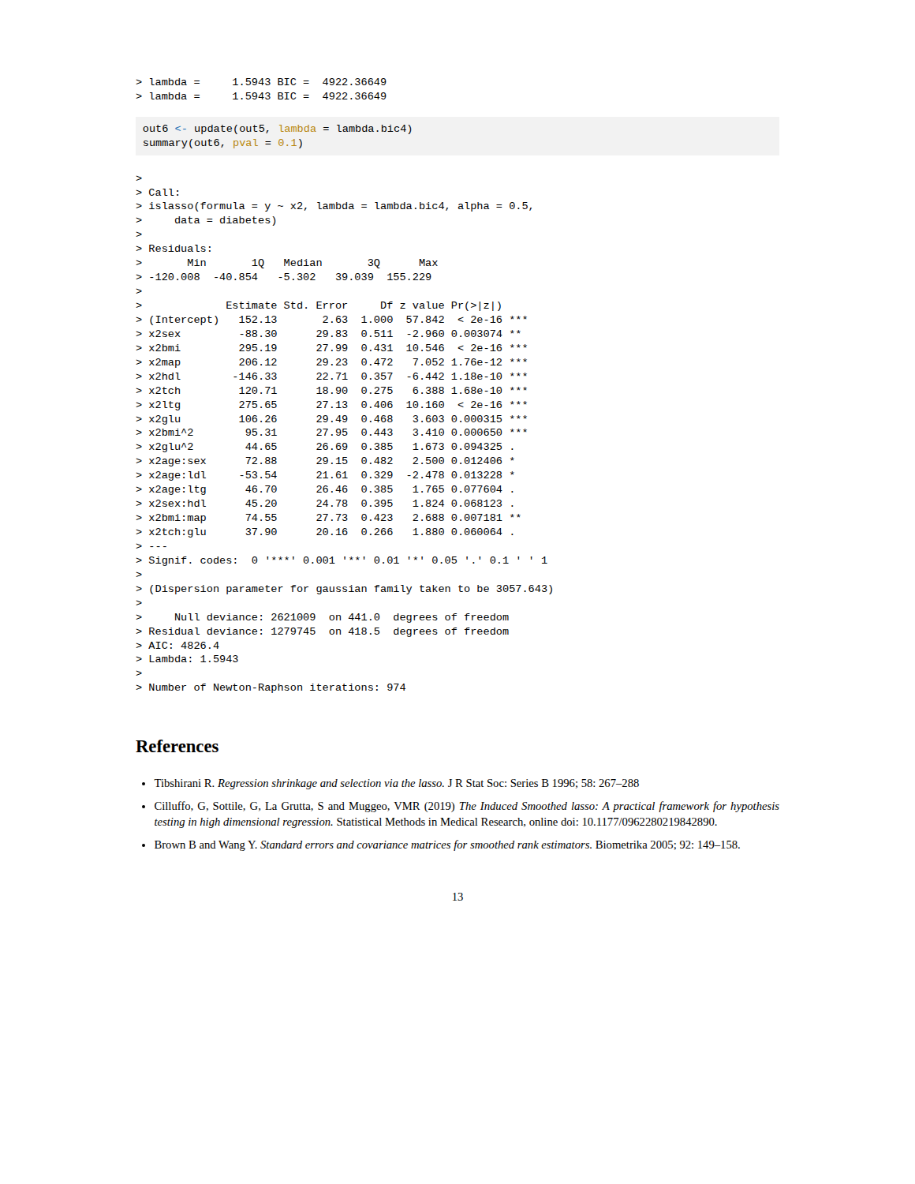> lambda =     1.5943 BIC =  4922.36649
> lambda =     1.5943 BIC =  4922.36649
out6 <- update(out5, lambda = lambda.bic4)
summary(out6, pval = 0.1)
>
> Call:
> islasso(formula = y ~ x2, lambda = lambda.bic4, alpha = 0.5,
>     data = diabetes)
>
> Residuals:
>       Min       1Q   Median       3Q      Max
> -120.008  -40.854   -5.302   39.039  155.229
>
>             Estimate Std. Error     Df z value Pr(>|z|)
> (Intercept)   152.13       2.63  1.000  57.842  < 2e-16 ***
> x2sex         -88.30      29.83  0.511  -2.960 0.003074 **
> x2bmi         295.19      27.99  0.431  10.546  < 2e-16 ***
> x2map         206.12      29.23  0.472   7.052 1.76e-12 ***
> x2hdl        -146.33      22.71  0.357  -6.442 1.18e-10 ***
> x2tch         120.71      18.90  0.275   6.388 1.68e-10 ***
> x2ltg         275.65      27.13  0.406  10.160  < 2e-16 ***
> x2glu         106.26      29.49  0.468   3.603 0.000315 ***
> x2bmi^2        95.31      27.95  0.443   3.410 0.000650 ***
> x2glu^2        44.65      26.69  0.385   1.673 0.094325 .
> x2age:sex      72.88      29.15  0.482   2.500 0.012406 *
> x2age:ldl     -53.54      21.61  0.329  -2.478 0.013228 *
> x2age:ltg      46.70      26.46  0.385   1.765 0.077604 .
> x2sex:hdl      45.20      24.78  0.395   1.824 0.068123 .
> x2bmi:map      74.55      27.73  0.423   2.688 0.007181 **
> x2tch:glu      37.90      20.16  0.266   1.880 0.060064 .
> ---
> Signif. codes:  0 '***' 0.001 '**' 0.01 '*' 0.05 '.' 0.1 ' ' 1
>
> (Dispersion parameter for gaussian family taken to be 3057.643)
>
>     Null deviance: 2621009  on 441.0  degrees of freedom
> Residual deviance: 1279745  on 418.5  degrees of freedom
> AIC: 4826.4
> Lambda: 1.5943
>
> Number of Newton-Raphson iterations: 974
References
Tibshirani R. Regression shrinkage and selection via the lasso. J R Stat Soc: Series B 1996; 58: 267–288
Cilluffo, G, Sottile, G, La Grutta, S and Muggeo, VMR (2019) The Induced Smoothed lasso: A practical framework for hypothesis testing in high dimensional regression. Statistical Methods in Medical Research, online doi: 10.1177/0962280219842890.
Brown B and Wang Y. Standard errors and covariance matrices for smoothed rank estimators. Biometrika 2005; 92: 149–158.
13